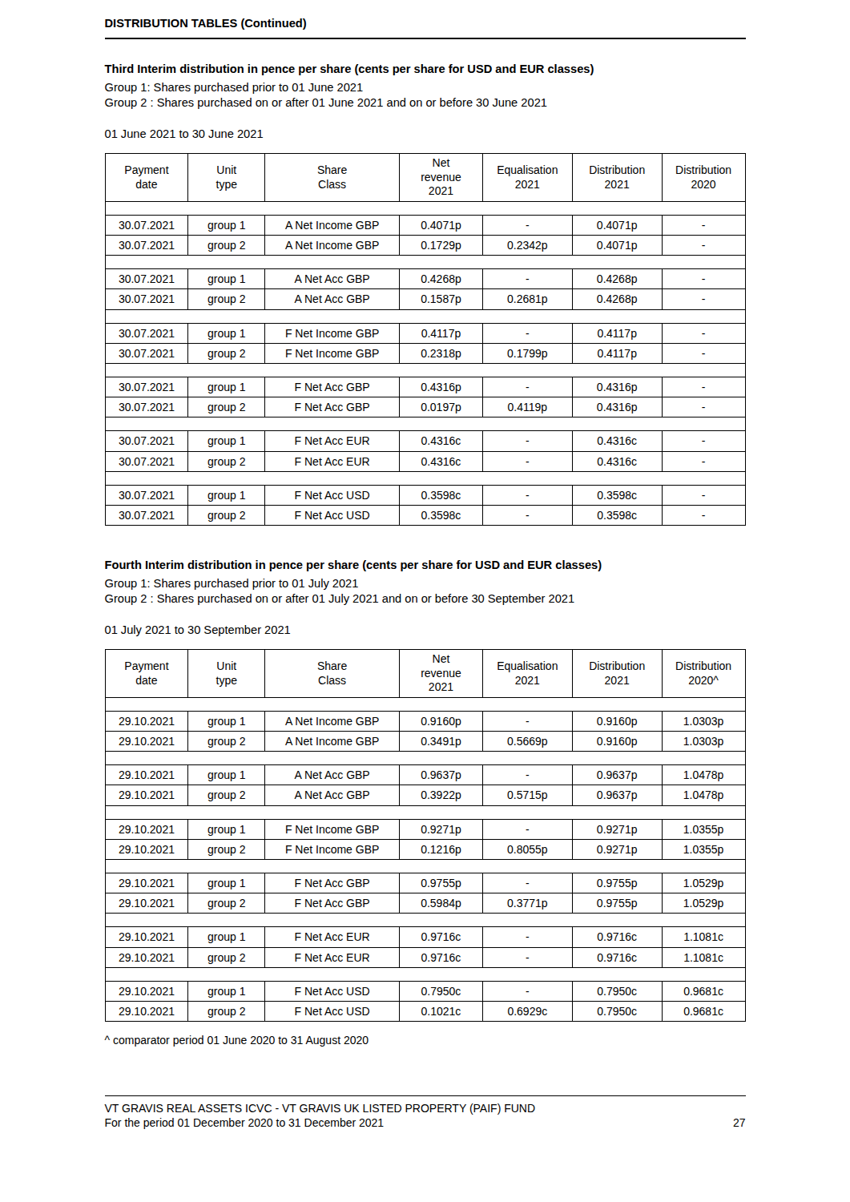DISTRIBUTION TABLES (Continued)
Third Interim distribution in pence per share (cents per share for USD and EUR classes)
Group 1: Shares purchased prior to 01 June 2021
Group 2 : Shares purchased on or after 01 June 2021 and on or before 30 June 2021
01 June 2021 to 30 June 2021
| Payment date | Unit type | Share Class | Net revenue 2021 | Equalisation 2021 | Distribution 2021 | Distribution 2020 |
| --- | --- | --- | --- | --- | --- | --- |
| 30.07.2021 | group 1 | A Net Income GBP | 0.4071p | - | 0.4071p | - |
| 30.07.2021 | group 2 | A Net Income GBP | 0.1729p | 0.2342p | 0.4071p | - |
| 30.07.2021 | group 1 | A Net Acc GBP | 0.4268p | - | 0.4268p | - |
| 30.07.2021 | group 2 | A Net Acc GBP | 0.1587p | 0.2681p | 0.4268p | - |
| 30.07.2021 | group 1 | F Net Income GBP | 0.4117p | - | 0.4117p | - |
| 30.07.2021 | group 2 | F Net Income GBP | 0.2318p | 0.1799p | 0.4117p | - |
| 30.07.2021 | group 1 | F Net Acc GBP | 0.4316p | - | 0.4316p | - |
| 30.07.2021 | group 2 | F Net Acc GBP | 0.0197p | 0.4119p | 0.4316p | - |
| 30.07.2021 | group 1 | F Net Acc EUR | 0.4316c | - | 0.4316c | - |
| 30.07.2021 | group 2 | F Net Acc EUR | 0.4316c | - | 0.4316c | - |
| 30.07.2021 | group 1 | F Net Acc USD | 0.3598c | - | 0.3598c | - |
| 30.07.2021 | group 2 | F Net Acc USD | 0.3598c | - | 0.3598c | - |
Fourth Interim distribution in pence per share (cents per share for USD and EUR classes)
Group 1: Shares purchased prior to 01 July 2021
Group 2 : Shares purchased on or after 01 July 2021 and on or before 30 September 2021
01 July 2021 to 30 September 2021
| Payment date | Unit type | Share Class | Net revenue 2021 | Equalisation 2021 | Distribution 2021 | Distribution 2020^ |
| --- | --- | --- | --- | --- | --- | --- |
| 29.10.2021 | group 1 | A Net Income GBP | 0.9160p | - | 0.9160p | 1.0303p |
| 29.10.2021 | group 2 | A Net Income GBP | 0.3491p | 0.5669p | 0.9160p | 1.0303p |
| 29.10.2021 | group 1 | A Net Acc GBP | 0.9637p | - | 0.9637p | 1.0478p |
| 29.10.2021 | group 2 | A Net Acc GBP | 0.3922p | 0.5715p | 0.9637p | 1.0478p |
| 29.10.2021 | group 1 | F Net Income GBP | 0.9271p | - | 0.9271p | 1.0355p |
| 29.10.2021 | group 2 | F Net Income GBP | 0.1216p | 0.8055p | 0.9271p | 1.0355p |
| 29.10.2021 | group 1 | F Net Acc GBP | 0.9755p | - | 0.9755p | 1.0529p |
| 29.10.2021 | group 2 | F Net Acc GBP | 0.5984p | 0.3771p | 0.9755p | 1.0529p |
| 29.10.2021 | group 1 | F Net Acc EUR | 0.9716c | - | 0.9716c | 1.1081c |
| 29.10.2021 | group 2 | F Net Acc EUR | 0.9716c | - | 0.9716c | 1.1081c |
| 29.10.2021 | group 1 | F Net Acc USD | 0.7950c | - | 0.7950c | 0.9681c |
| 29.10.2021 | group 2 | F Net Acc USD | 0.1021c | 0.6929c | 0.7950c | 0.9681c |
^ comparator period 01 June 2020 to 31 August 2020
VT GRAVIS REAL ASSETS ICVC - VT GRAVIS UK LISTED PROPERTY (PAIF) FUND
For the period 01 December 2020 to 31 December 202127